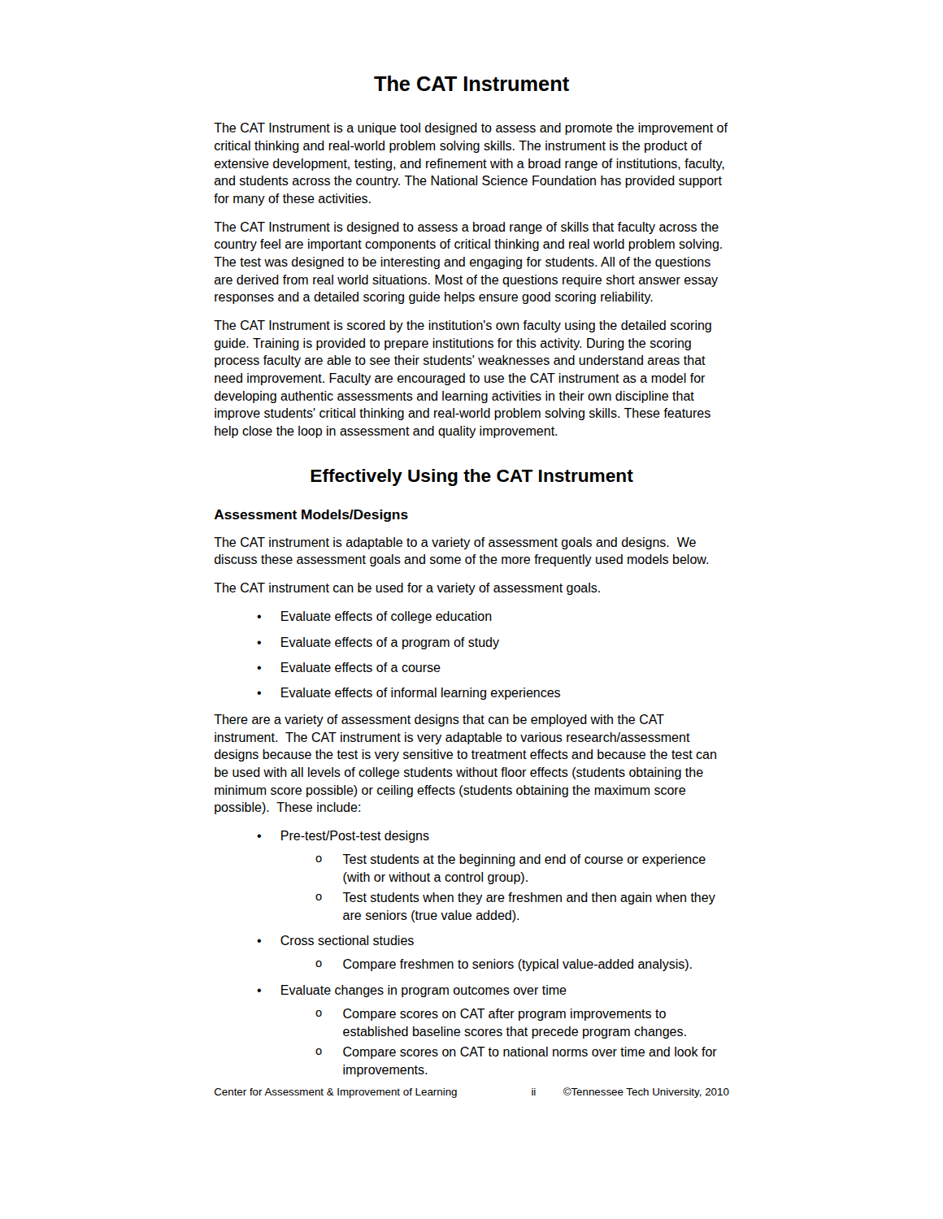The CAT Instrument
The CAT Instrument is a unique tool designed to assess and promote the improvement of critical thinking and real-world problem solving skills. The instrument is the product of extensive development, testing, and refinement with a broad range of institutions, faculty, and students across the country. The National Science Foundation has provided support for many of these activities.
The CAT Instrument is designed to assess a broad range of skills that faculty across the country feel are important components of critical thinking and real world problem solving. The test was designed to be interesting and engaging for students. All of the questions are derived from real world situations. Most of the questions require short answer essay responses and a detailed scoring guide helps ensure good scoring reliability.
The CAT Instrument is scored by the institution's own faculty using the detailed scoring guide. Training is provided to prepare institutions for this activity. During the scoring process faculty are able to see their students' weaknesses and understand areas that need improvement. Faculty are encouraged to use the CAT instrument as a model for developing authentic assessments and learning activities in their own discipline that improve students' critical thinking and real-world problem solving skills. These features help close the loop in assessment and quality improvement.
Effectively Using the CAT Instrument
Assessment Models/Designs
The CAT instrument is adaptable to a variety of assessment goals and designs. We discuss these assessment goals and some of the more frequently used models below.
The CAT instrument can be used for a variety of assessment goals.
Evaluate effects of college education
Evaluate effects of a program of study
Evaluate effects of a course
Evaluate effects of informal learning experiences
There are a variety of assessment designs that can be employed with the CAT instrument. The CAT instrument is very adaptable to various research/assessment designs because the test is very sensitive to treatment effects and because the test can be used with all levels of college students without floor effects (students obtaining the minimum score possible) or ceiling effects (students obtaining the maximum score possible). These include:
Pre-test/Post-test designs
Test students at the beginning and end of course or experience (with or without a control group).
Test students when they are freshmen and then again when they are seniors (true value added).
Cross sectional studies
Compare freshmen to seniors (typical value-added analysis).
Evaluate changes in program outcomes over time
Compare scores on CAT after program improvements to established baseline scores that precede program changes.
Compare scores on CAT to national norms over time and look for improvements.
Center for Assessment & Improvement of Learning
ii
©Tennessee Tech University, 2010